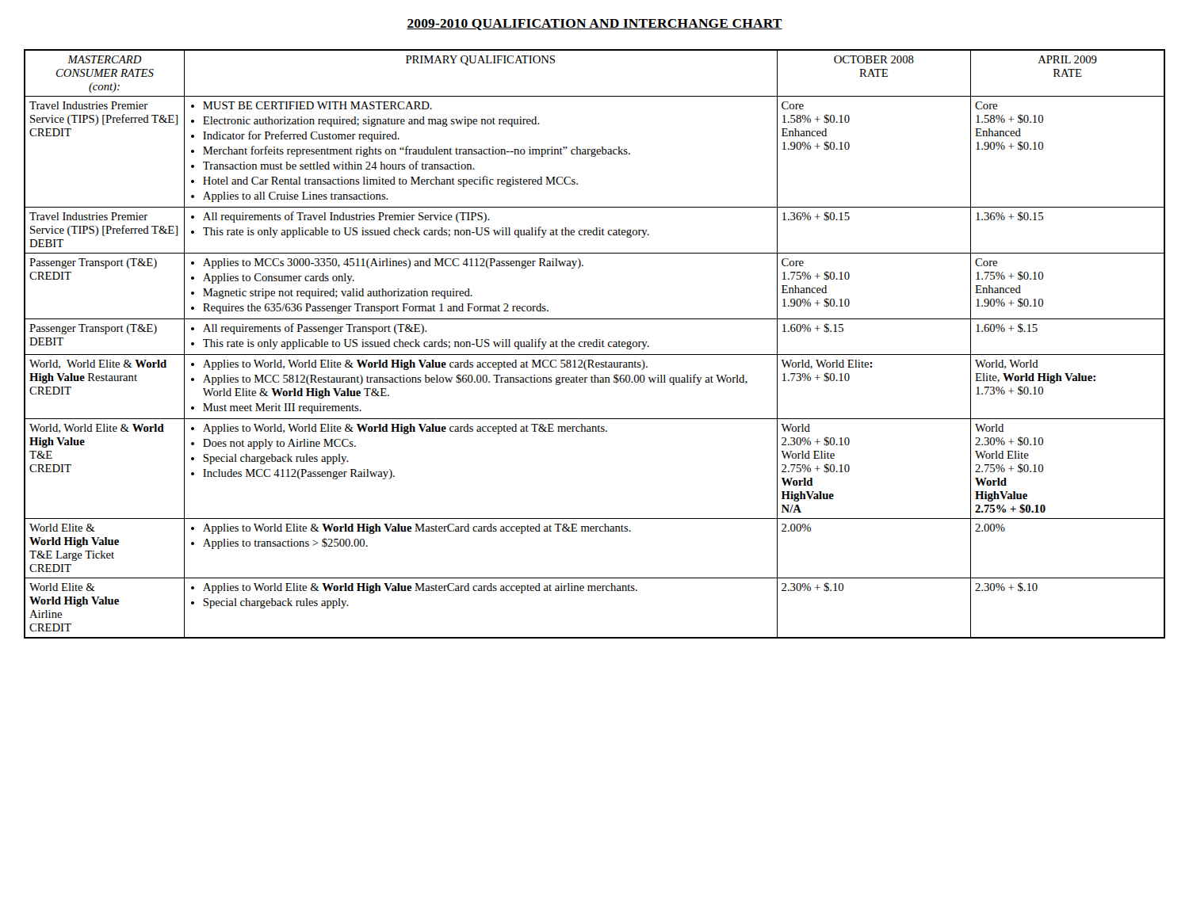2009-2010 QUALIFICATION AND INTERCHANGE CHART
| MASTERCARD CONSUMER RATES (cont): | PRIMARY QUALIFICATIONS | OCTOBER 2008 RATE | APRIL 2009 RATE |
| --- | --- | --- | --- |
| Travel Industries Premier Service (TIPS) [Preferred T&E] CREDIT | MUST BE CERTIFIED WITH MASTERCARD. Electronic authorization required; signature and mag swipe not required. Indicator for Preferred Customer required. Merchant forfeits representment rights on “fraudulent transaction--no imprint” chargebacks. Transaction must be settled within 24 hours of transaction. Hotel and Car Rental transactions limited to Merchant specific registered MCCs. Applies to all Cruise Lines transactions. | Core 1.58% + $0.10 Enhanced 1.90% + $0.10 | Core 1.58% + $0.10 Enhanced 1.90% + $0.10 |
| Travel Industries Premier Service (TIPS) [Preferred T&E] DEBIT | All requirements of Travel Industries Premier Service (TIPS). This rate is only applicable to US issued check cards; non-US will qualify at the credit category. | 1.36% + $0.15 | 1.36% + $0.15 |
| Passenger Transport (T&E) CREDIT | Applies to MCCs 3000-3350, 4511(Airlines) and MCC 4112(Passenger Railway). Applies to Consumer cards only. Magnetic stripe not required; valid authorization required. Requires the 635/636 Passenger Transport Format 1 and Format 2 records. | Core 1.75% + $0.10 Enhanced 1.90% + $0.10 | Core 1.75% + $0.10 Enhanced 1.90% + $0.10 |
| Passenger Transport (T&E) DEBIT | All requirements of Passenger Transport (T&E). This rate is only applicable to US issued check cards; non-US will qualify at the credit category. | 1.60% + $.15 | 1.60% + $.15 |
| World, World Elite & World High Value Restaurant CREDIT | Applies to World, World Elite & World High Value cards accepted at MCC 5812(Restaurants). Applies to MCC 5812(Restaurant) transactions below $60.00. Transactions greater than $60.00 will qualify at World, World Elite & World High Value T&E. Must meet Merit III requirements. | World, World Elite : 1.73% + $0.10 | World, World Elite, World High Value: 1.73% + $0.10 |
| World, World Elite & World High Value T&E CREDIT | Applies to World, World Elite & World High Value cards accepted at T&E merchants. Does not apply to Airline MCCs. Special chargeback rules apply. Includes MCC 4112(Passenger Railway). | World 2.30% + $0.10 World Elite 2.75% + $0.10 World HighValue N/A | World 2.30% + $0.10 World Elite 2.75% + $0.10 World HighValue 2.75% + $0.10 |
| World Elite & World High Value T&E Large Ticket CREDIT | Applies to World Elite & World High Value MasterCard cards accepted at T&E merchants. Applies to transactions > $2500.00. | 2.00% | 2.00% |
| World Elite & World High Value Airline CREDIT | Applies to World Elite & World High Value MasterCard cards accepted at airline merchants. Special chargeback rules apply. | 2.30% + $.10 | 2.30% + $.10 |